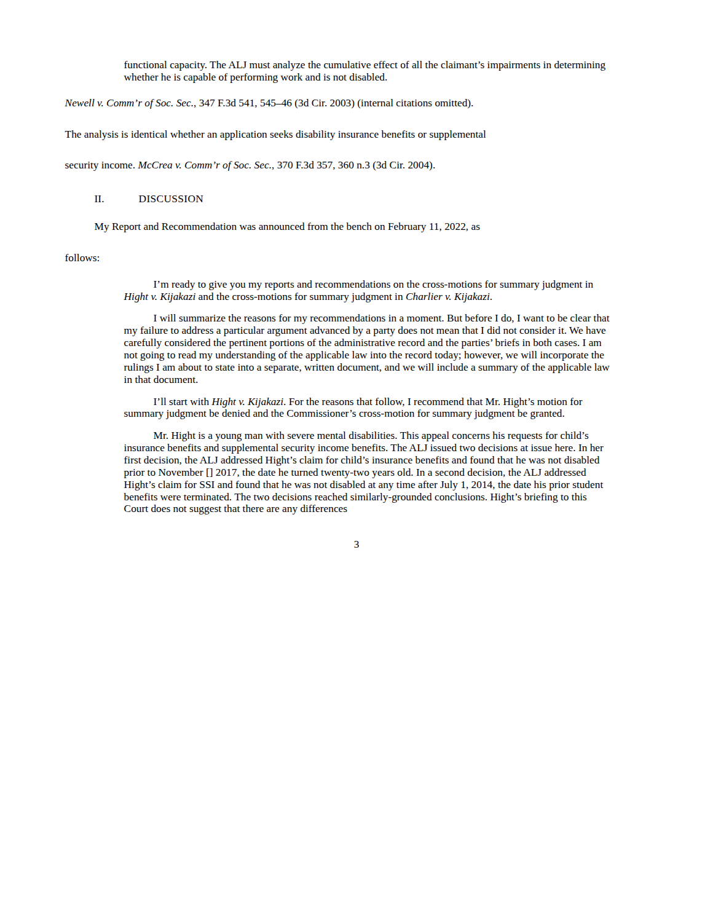functional capacity. The ALJ must analyze the cumulative effect of all the claimant’s impairments in determining whether he is capable of performing work and is not disabled.
Newell v. Comm’r of Soc. Sec., 347 F.3d 541, 545–46 (3d Cir. 2003) (internal citations omitted).
The analysis is identical whether an application seeks disability insurance benefits or supplemental
security income. McCrea v. Comm’r of Soc. Sec., 370 F.3d 357, 360 n.3 (3d Cir. 2004).
II. DISCUSSION
My Report and Recommendation was announced from the bench on February 11, 2022, as
follows:
I’m ready to give you my reports and recommendations on the cross-motions for summary judgment in Hight v. Kijakazi and the cross-motions for summary judgment in Charlier v. Kijakazi.
I will summarize the reasons for my recommendations in a moment. But before I do, I want to be clear that my failure to address a particular argument advanced by a party does not mean that I did not consider it. We have carefully considered the pertinent portions of the administrative record and the parties’ briefs in both cases. I am not going to read my understanding of the applicable law into the record today; however, we will incorporate the rulings I am about to state into a separate, written document, and we will include a summary of the applicable law in that document.
I’ll start with Hight v. Kijakazi. For the reasons that follow, I recommend that Mr. Hight’s motion for summary judgment be denied and the Commissioner’s cross-motion for summary judgment be granted.
Mr. Hight is a young man with severe mental disabilities. This appeal concerns his requests for child’s insurance benefits and supplemental security income benefits. The ALJ issued two decisions at issue here. In her first decision, the ALJ addressed Hight’s claim for child’s insurance benefits and found that he was not disabled prior to November [] 2017, the date he turned twenty-two years old. In a second decision, the ALJ addressed Hight’s claim for SSI and found that he was not disabled at any time after July 1, 2014, the date his prior student benefits were terminated. The two decisions reached similarly-grounded conclusions. Hight’s briefing to this Court does not suggest that there are any differences
3